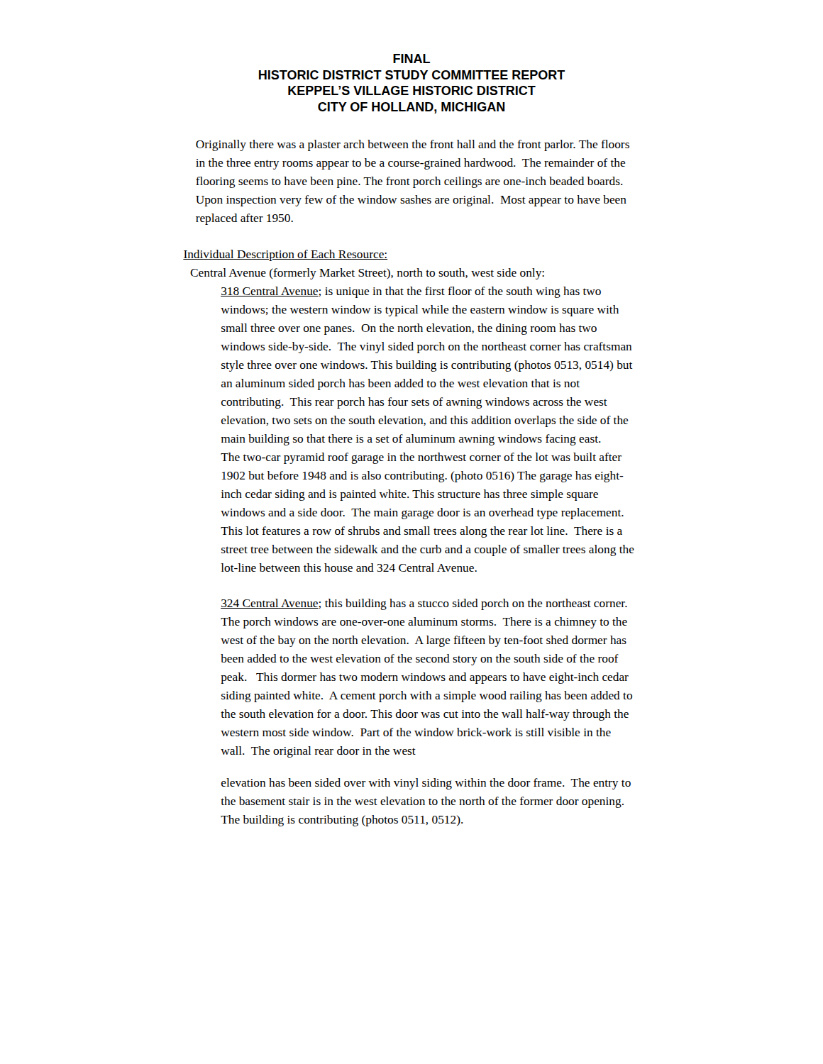FINAL
HISTORIC DISTRICT STUDY COMMITTEE REPORT
KEPPEL’S VILLAGE HISTORIC DISTRICT
CITY OF HOLLAND, MICHIGAN
Originally there was a plaster arch between the front hall and the front parlor. The floors in the three entry rooms appear to be a course-grained hardwood. The remainder of the flooring seems to have been pine. The front porch ceilings are one-inch beaded boards. Upon inspection very few of the window sashes are original. Most appear to have been replaced after 1950.
Individual Description of Each Resource:
Central Avenue (formerly Market Street), north to south, west side only:
318 Central Avenue; is unique in that the first floor of the south wing has two windows; the western window is typical while the eastern window is square with small three over one panes. On the north elevation, the dining room has two windows side-by-side. The vinyl sided porch on the northeast corner has craftsman style three over one windows. This building is contributing (photos 0513, 0514) but an aluminum sided porch has been added to the west elevation that is not contributing. This rear porch has four sets of awning windows across the west elevation, two sets on the south elevation, and this addition overlaps the side of the main building so that there is a set of aluminum awning windows facing east.
The two-car pyramid roof garage in the northwest corner of the lot was built after 1902 but before 1948 and is also contributing. (photo 0516) The garage has eight-inch cedar siding and is painted white. This structure has three simple square windows and a side door. The main garage door is an overhead type replacement.
This lot features a row of shrubs and small trees along the rear lot line. There is a street tree between the sidewalk and the curb and a couple of smaller trees along the lot-line between this house and 324 Central Avenue.
324 Central Avenue; this building has a stucco sided porch on the northeast corner. The porch windows are one-over-one aluminum storms. There is a chimney to the west of the bay on the north elevation. A large fifteen by ten-foot shed dormer has been added to the west elevation of the second story on the south side of the roof peak. This dormer has two modern windows and appears to have eight-inch cedar siding painted white. A cement porch with a simple wood railing has been added to the south elevation for a door. This door was cut into the wall half-way through the western most side window. Part of the window brick-work is still visible in the wall. The original rear door in the west
elevation has been sided over with vinyl siding within the door frame. The entry to the basement stair is in the west elevation to the north of the former door opening. The building is contributing (photos 0511, 0512).